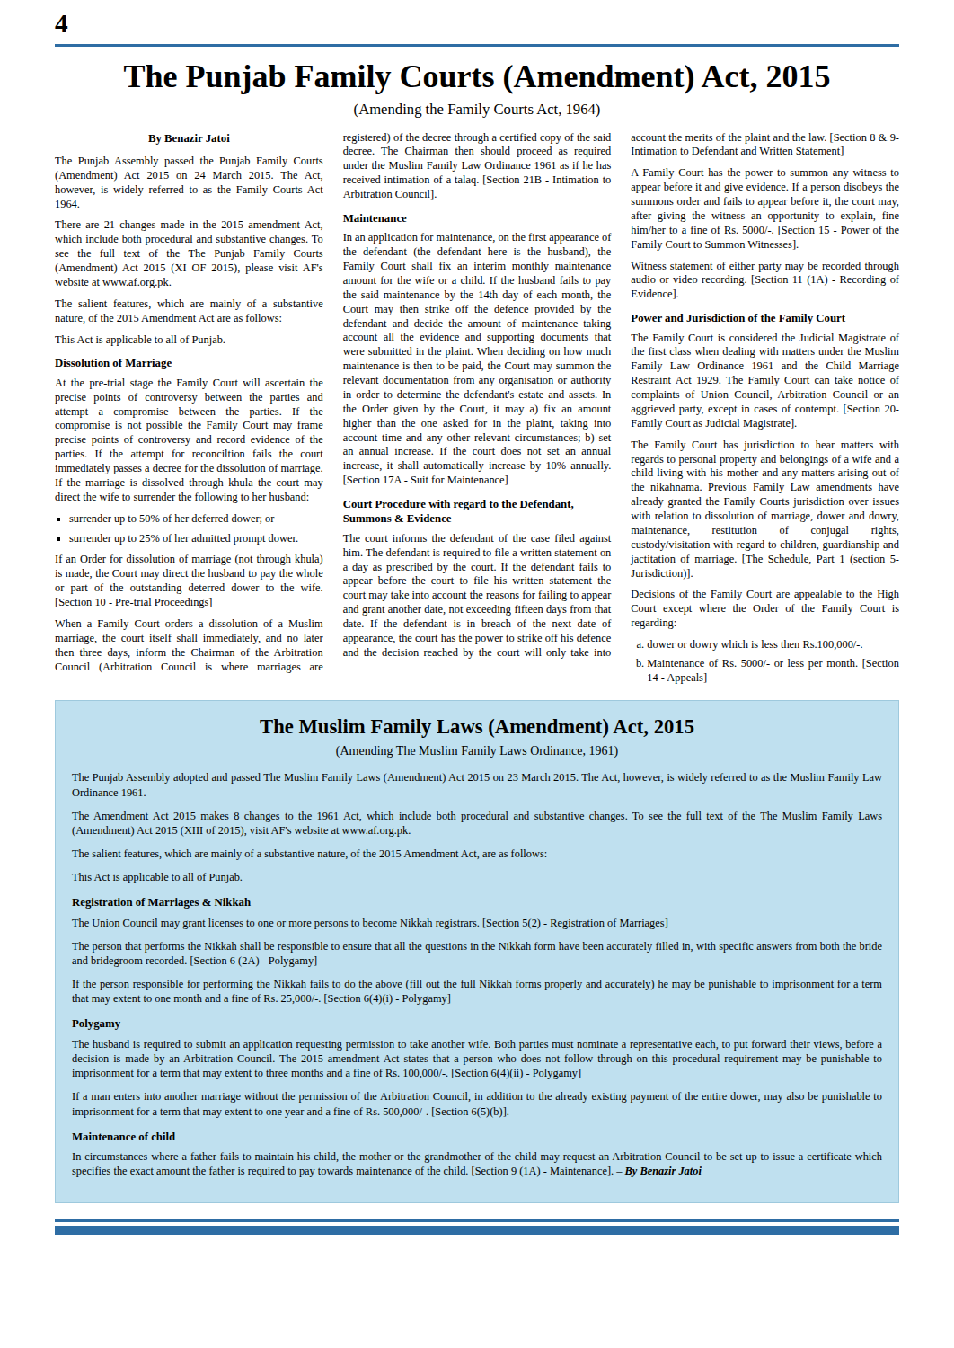4
The Punjab Family Courts (Amendment) Act, 2015
(Amending the Family Courts Act, 1964)
By Benazir Jatoi
The Punjab Assembly passed the Punjab Family Courts (Amendment) Act 2015 on 24 March 2015. The Act, however, is widely referred to as the Family Courts Act 1964.
There are 21 changes made in the 2015 amendment Act, which include both procedural and substantive changes. To see the full text of the The Punjab Family Courts (Amendment) Act 2015 (XI OF 2015), please visit AF's website at www.af.org.pk.
The salient features, which are mainly of a substantive nature, of the 2015 Amendment Act are as follows:
This Act is applicable to all of Punjab.
Dissolution of Marriage
At the pre-trial stage the Family Court will ascertain the precise points of controversy between the parties and attempt a compromise between the parties. If the compromise is not possible the Family Court may frame precise points of controversy and record evidence of the parties. If the attempt for reconciltion fails the court immediately passes a decree for the dissolution of marriage. If the marriage is dissolved through khula the court may direct the wife to surrender the following to her husband:
surrender up to 50% of her deferred dower; or
surrender up to 25% of her admitted prompt dower.
If an Order for dissolution of marriage (not through khula) is made, the Court may direct the husband to pay the whole or part of the outstanding deterred dower to the wife. [Section 10 - Pre-trial Proceedings]
When a Family Court orders a dissolution of a Muslim marriage, the court itself shall immediately, and no later then three days, inform the Chairman of the Arbitration Council (Arbitration Council is where marriages are registered) of the decree through a certified copy of the said decree. The Chairman then should proceed as required under the Muslim Family Law Ordinance 1961 as if he has received intimation of a talaq. [Section 21B - Intimation to Arbitration Council].
Maintenance
In an application for maintenance, on the first appearance of the defendant (the defendant here is the husband), the Family Court shall fix an interim monthly maintenance amount for the wife or a child. If the husband fails to pay the said maintenance by the 14th day of each month, the Court may then strike off the defence provided by the defendant and decide the amount of maintenance taking account all the evidence and supporting documents that were submitted in the plaint. When deciding on how much maintenance is then to be paid, the Court may summon the relevant documentation from any organisation or authority in order to determine the defendant's estate and assets. In the Order given by the Court, it may a) fix an amount higher than the one asked for in the plaint, taking into account time and any other relevant circumstances; b) set an annual increase. If the court does not set an annual increase, it shall automatically increase by 10% annually. [Section 17A - Suit for Maintenance]
Court Procedure with regard to the Defendant, Summons & Evidence
The court informs the defendant of the case filed against him. The defendant is required to file a written statement on a day as prescribed by the court. If the defendant fails to appear before the court to file his written statement the court may take into account the reasons for failing to appear and grant another date, not exceeding fifteen days from that date. If the defendant is in breach of the next date of appearance, the court has the power to strike off his defence and the decision reached by the court will only take into account the merits of the plaint and the law. [Section 8 & 9- Intimation to Defendant and Written Statement]
A Family Court has the power to summon any witness to appear before it and give evidence. If a person disobeys the summons order and fails to appear before it, the court may, after giving the witness an opportunity to explain, fine him/her to a fine of Rs. 5000/-. [Section 15 - Power of the Family Court to Summon Witnesses].
Witness statement of either party may be recorded through audio or video recording. [Section 11 (1A) - Recording of Evidence].
Power and Jurisdiction of the Family Court
The Family Court is considered the Judicial Magistrate of the first class when dealing with matters under the Muslim Family Law Ordinance 1961 and the Child Marriage Restraint Act 1929. The Family Court can take notice of complaints of Union Council, Arbitration Council or an aggrieved party, except in cases of contempt. [Section 20- Family Court as Judicial Magistrate].
The Family Court has jurisdiction to hear matters with regards to personal property and belongings of a wife and a child living with his mother and any matters arising out of the nikahnama. Previous Family Law amendments have already granted the Family Courts jurisdiction over issues with relation to dissolution of marriage, dower and dowry, maintenance, restitution of conjugal rights, custody/visitation with regard to children, guardianship and jactitation of marriage. [The Schedule, Part 1 (section 5- Jurisdiction)].
Decisions of the Family Court are appealable to the High Court except where the Order of the Family Court is regarding:
dower or dowry which is less then Rs.100,000/-.
Maintenance of Rs. 5000/- or less per month. [Section 14 - Appeals]
The Muslim Family Laws (Amendment) Act, 2015
(Amending The Muslim Family Laws Ordinance, 1961)
The Punjab Assembly adopted and passed The Muslim Family Laws (Amendment) Act 2015 on 23 March 2015. The Act, however, is widely referred to as the Muslim Family Law Ordinance 1961.
The Amendment Act 2015 makes 8 changes to the 1961 Act, which include both procedural and substantive changes. To see the full text of the The Muslim Family Laws (Amendment) Act 2015 (XIII of 2015), visit AF's website at www.af.org.pk.
The salient features, which are mainly of a substantive nature, of the 2015 Amendment Act, are as follows:
This Act is applicable to all of Punjab.
Registration of Marriages & Nikkah
The Union Council may grant licenses to one or more persons to become Nikkah registrars. [Section 5(2) - Registration of Marriages]
The person that performs the Nikkah shall be responsible to ensure that all the questions in the Nikkah form have been accurately filled in, with specific answers from both the bride and bridegroom recorded. [Section 6 (2A) - Polygamy]
If the person responsible for performing the Nikkah fails to do the above (fill out the full Nikkah forms properly and accurately) he may be punishable to imprisonment for a term that may extent to one month and a fine of Rs. 25,000/-. [Section 6(4)(i) - Polygamy]
Polygamy
The husband is required to submit an application requesting permission to take another wife. Both parties must nominate a representative each, to put forward their views, before a decision is made by an Arbitration Council. The 2015 amendment Act states that a person who does not follow through on this procedural requirement may be punishable to imprisonment for a term that may extent to three months and a fine of Rs. 100,000/-. [Section 6(4)(ii) - Polygamy]
If a man enters into another marriage without the permission of the Arbitration Council, in addition to the already existing payment of the entire dower, may also be punishable to imprisonment for a term that may extent to one year and a fine of Rs. 500,000/-. [Section 6(5)(b)].
Maintenance of child
In circumstances where a father fails to maintain his child, the mother or the grandmother of the child may request an Arbitration Council to be set up to issue a certificate which specifies the exact amount the father is required to pay towards maintenance of the child. [Section 9 (1A) - Maintenance]. – By Benazir Jatoi